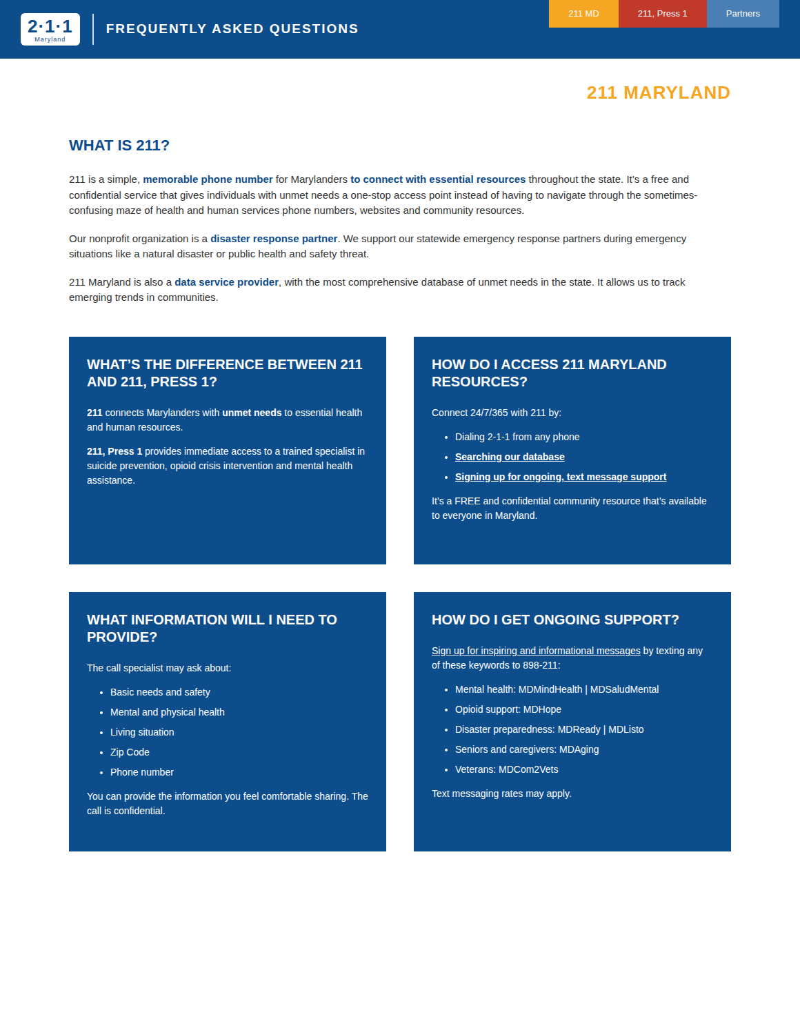2·1·1
Maryland
FREQUENTLY ASKED QUESTIONS
211 MD 211, Press 1 Partners
211 MARYLAND
WHAT IS 211?
211 is a simple, memorable phone number for Marylanders to connect with essential resources throughout the state. It’s a free and confidential service that gives individuals with unmet needs a one-stop access point instead of having to navigate through the sometimes-confusing maze of health and human services phone numbers, websites and community resources.
Our nonprofit organization is a disaster response partner. We support our statewide emergency response partners during emergency situations like a natural disaster or public health and safety threat.
211 Maryland is also a data service provider, with the most comprehensive database of unmet needs in the state. It allows us to track emerging trends in communities.
WHAT’S THE DIFFERENCE BETWEEN 211 AND 211, PRESS 1?
211 connects Marylanders with unmet needs to essential health and human resources.
211, Press 1 provides immediate access to a trained specialist in suicide prevention, opioid crisis intervention and mental health assistance.
HOW DO I ACCESS 211 MARYLAND RESOURCES?
Connect 24/7/365 with 211 by:
Dialing 2-1-1 from any phone
Searching our database
Signing up for ongoing, text message support
It’s a FREE and confidential community resource that’s available to everyone in Maryland.
WHAT INFORMATION WILL I NEED TO PROVIDE?
The call specialist may ask about:
Basic needs and safety
Mental and physical health
Living situation
Zip Code
Phone number
You can provide the information you feel comfortable sharing. The call is confidential.
HOW DO I GET ONGOING SUPPORT?
Sign up for inspiring and informational messages by texting any of these keywords to 898-211:
Mental health: MDMindHealth | MDSaludMental
Opioid support: MDHope
Disaster preparedness: MDReady | MDListo
Seniors and caregivers: MDAging
Veterans: MDCom2Vets
Text messaging rates may apply.